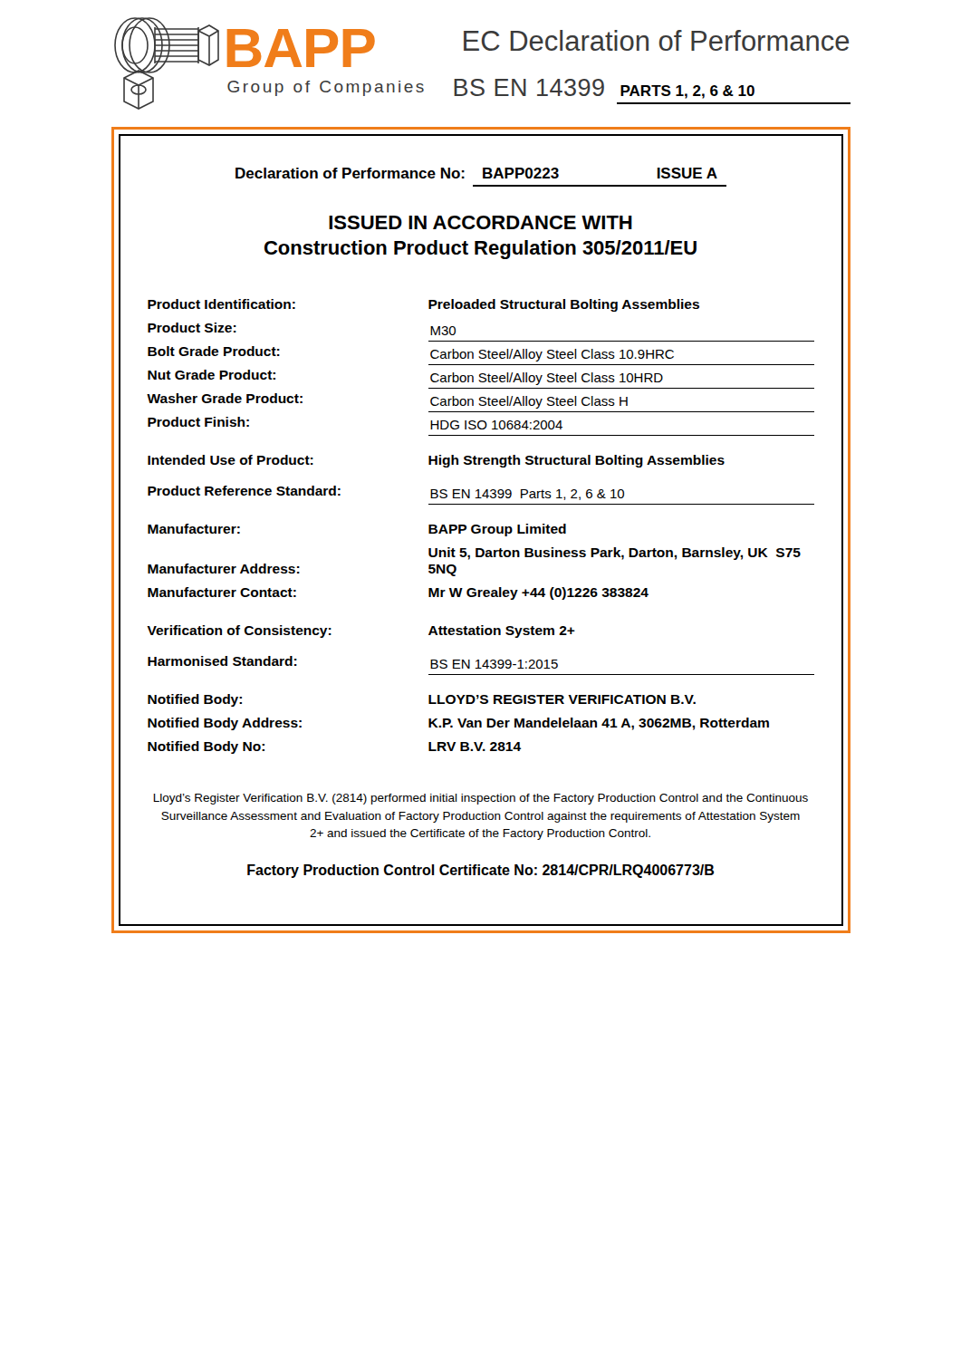BAPP
Group of Companies
EC Declaration of Performance
BS EN 14399 PARTS 1, 2, 6 & 10
Declaration of Performance No: BAPP0223 ISSUE A
ISSUED IN ACCORDANCE WITH
Construction Product Regulation 305/2011/EU
| Product Identification: | Preloaded Structural Bolting Assemblies |
| Product Size: | M30 |
| Bolt Grade Product: | Carbon Steel/Alloy Steel Class 10.9HRC |
| Nut Grade Product: | Carbon Steel/Alloy Steel Class 10HRD |
| Washer Grade Product: | Carbon Steel/Alloy Steel Class H |
| Product Finish: | HDG ISO 10684:2004 |
| Intended Use of Product: | High Strength Structural Bolting Assemblies |
| Product Reference Standard: | BS EN 14399 Parts 1, 2, 6 & 10 |
| Manufacturer: | BAPP Group Limited |
| Manufacturer Address: | Unit 5, Darton Business Park, Darton, Barnsley, UK S75 5NQ |
| Manufacturer Contact: | Mr W Grealey +44 (0)1226 383824 |
| Verification of Consistency: | Attestation System 2+ |
| Harmonised Standard: | BS EN 14399-1:2015 |
| Notified Body: | LLOYD’S REGISTER VERIFICATION B.V. |
| Notified Body Address: | K.P. Van Der Mandelelaan 41 A, 3062MB, Rotterdam |
| Notified Body No: | LRV B.V. 2814 |
Lloyd’s Register Verification B.V. (2814) performed initial inspection of the Factory Production Control and the Continuous Surveillance Assessment and Evaluation of Factory Production Control against the requirements of Attestation System 2+ and issued the Certificate of the Factory Production Control.
Factory Production Control Certificate No: 2814/CPR/LRQ4006773/B